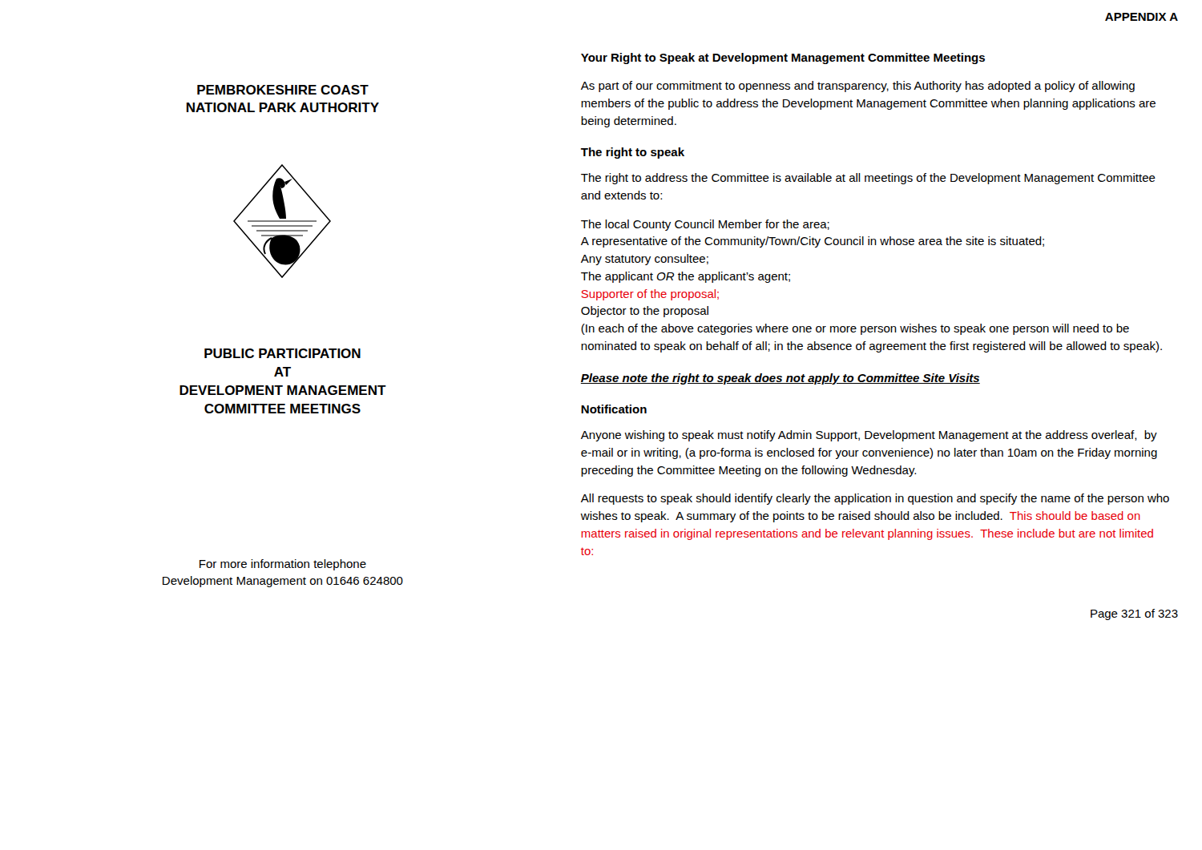APPENDIX A
PEMBROKESHIRE COAST
NATIONAL PARK AUTHORITY
PUBLIC PARTICIPATION
AT
DEVELOPMENT MANAGEMENT
COMMITTEE MEETINGS
For more information telephone
Development Management on 01646 624800
Your Right to Speak at Development Management Committee Meetings
As part of our commitment to openness and transparency, this Authority has adopted a policy of allowing members of the public to address the Development Management Committee when planning applications are being determined.
The right to speak
The right to address the Committee is available at all meetings of the Development Management Committee and extends to:
The local County Council Member for the area;
A representative of the Community/Town/City Council in whose area the site is situated;
Any statutory consultee;
The applicant OR the applicant’s agent;
Supporter of the proposal;
Objector to the proposal
(In each of the above categories where one or more person wishes to speak one person will need to be nominated to speak on behalf of all; in the absence of agreement the first registered will be allowed to speak).
Please note the right to speak does not apply to Committee Site Visits
Notification
Anyone wishing to speak must notify Admin Support, Development Management at the address overleaf, by e-mail or in writing, (a pro-forma is enclosed for your convenience) no later than 10am on the Friday morning preceding the Committee Meeting on the following Wednesday.
All requests to speak should identify clearly the application in question and specify the name of the person who wishes to speak. A summary of the points to be raised should also be included. This should be based on matters raised in original representations and be relevant planning issues. These include but are not limited to:
Page 321 of 323